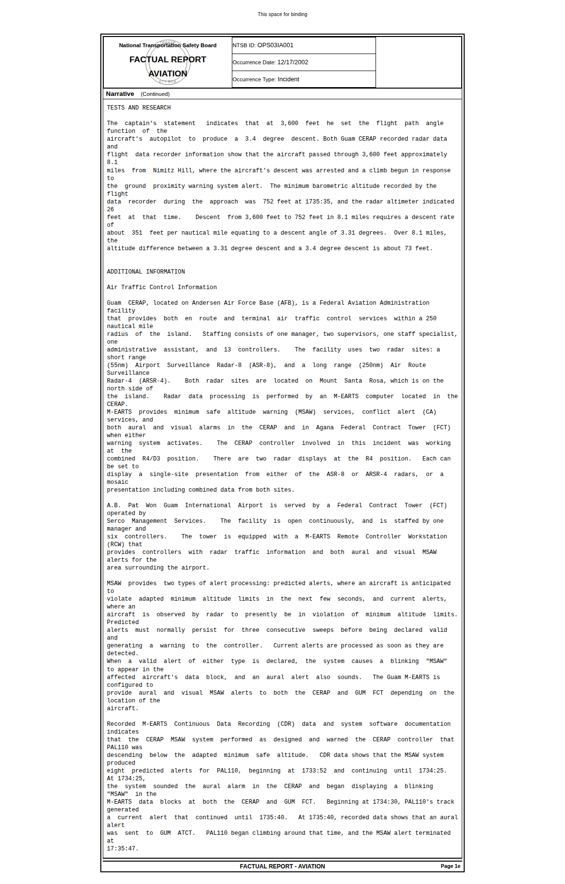This space for binding
| TRANSP ETY BOA National Transportation Safety Board FACTUAL REPORT AVIATION | / NTSB ID: OPS03IA001 / / Occurrence Date: 12/17/2002 / / Occurrence Type: Incident / | |
Narrative (Continued)
TESTS AND RESEARCH

The  captain's  statement   indicates  that  at  3,600  feet  he  set  the  flight  path  angle  function  of  the
aircraft's  autopilot  to  produce  a  3.4  degree  descent. Both Guam CERAP recorded radar data and
flight  data recorder information show that the aircraft passed through 3,600 feet approximately 8.1
miles  from  Nimitz Hill, where the aircraft's descent was arrested and a climb begun in response to
the  ground  proximity warning system alert.  The minimum barometric altitude recorded by the flight
data  recorder  during  the  approach  was  752 feet at 1735:35, and the radar altimeter indicated 26
feet  at  that  time.    Descent  from 3,600 feet to 752 feet in 8.1 miles requires a descent rate of
about  351  feet per nautical mile equating to a descent angle of 3.31 degrees.  Over 8.1 miles, the
altitude difference between a 3.31 degree descent and a 3.4 degree descent is about 73 feet.


ADDITIONAL INFORMATION

Air Traffic Control Information

Guam  CERAP, located on Andersen Air Force Base (AFB), is a Federal Aviation Administration facility
that  provides  both  en  route  and  terminal  air  traffic  control  services  within a 250 nautical mile
radius  of  the  island.   Staffing consists of one manager, two supervisors, one staff specialist, one
administrative  assistant,  and  13  controllers.    The  facility  uses  two  radar  sites: a short range
(55nm)  Airport  Surveillance  Radar-8  (ASR-8),  and  a  long  range  (250nm)  Air  Route  Surveillance
Radar-4  (ARSR-4).    Both  radar  sites  are  located  on  Mount  Santa  Rosa, which is on the north side of
the  island.    Radar  data  processing  is  performed  by  an  M-EARTS  computer  located  in  the  CERAP.
M-EARTS  provides  minimum  safe  altitude  warning  (MSAW)  services,  conflict  alert  (CA)  services, and
both  aural  and  visual  alarms  in  the  CERAP  and  in  Agana  Federal  Contract  Tower  (FCT)  when either
warning  system  activates.    The  CERAP  controller  involved  in  this  incident  was  working  at  the
combined  R4/D3  position.    There  are  two  radar  displays  at  the  R4  position.   Each can be set to
display  a  single-site  presentation  from  either  of  the  ASR-8  or  ARSR-4  radars,  or  a  mosaic
presentation including combined data from both sites.

A.B.  Pat  Won  Guam  International  Airport  is  served  by  a  Federal  Contract  Tower  (FCT)  operated by
Serco  Management  Services.    The  facility  is  open  continuously,  and  is  staffed by one manager and
six  controllers.    The  tower  is  equipped  with  a  M-EARTS  Remote  Controller  Workstation  (RCW) that
provides  controllers  with  radar  traffic  information  and  both  aural  and  visual  MSAW  alerts for the
area surrounding the airport.

MSAW  provides  two types of alert processing: predicted alerts, where an aircraft is anticipated to
violate  adapted  minimum  altitude  limits  in  the  next  few  seconds,  and  current  alerts,  where an
aircraft  is  observed  by  radar  to  presently  be  in  violation  of  minimum  altitude  limits.   Predicted
alerts  must  normally  persist  for  three  consecutive  sweeps  before  being  declared  valid  and
generating  a  warning  to  the  controller.   Current alerts are processed as soon as they are detected.
When  a  valid  alert  of  either  type  is  declared,  the  system  causes  a  blinking  "MSAW"  to appear in the
affected  aircraft's  data  block,  and  an  aural  alert  also  sounds.   The Guam M-EARTS is configured to
provide  aural  and  visual  MSAW  alerts  to  both  the  CERAP  and  GUM  FCT  depending  on  the location of the
aircraft.

Recorded  M-EARTS  Continuous  Data  Recording  (CDR)  data  and  system  software  documentation  indicates
that  the  CERAP  MSAW  system  performed  as  designed  and  warned  the  CERAP  controller  that  PAL110 was
descending  below  the  adapted  minimum  safe  altitude.   CDR data shows that the MSAW system produced
eight  predicted  alerts  for  PAL110,  beginning  at  1733:52  and  continuing  until  1734:25.   At 1734:25,
the  system  sounded  the  aural  alarm  in  the  CERAP  and  began  displaying  a  blinking  "MSAW"  in the
M-EARTS  data  blocks  at  both  the  CERAP  and  GUM  FCT.   Beginning at 1734:30, PAL110's track generated
a  current  alert  that  continued  until  1735:40.   At 1735:40, recorded data shows that an aural alert
was  sent  to  GUM  ATCT.   PAL110 began climbing around that time, and the MSAW alert terminated at
17:35:47.
FACTUAL REPORT - AVIATION Page 1e